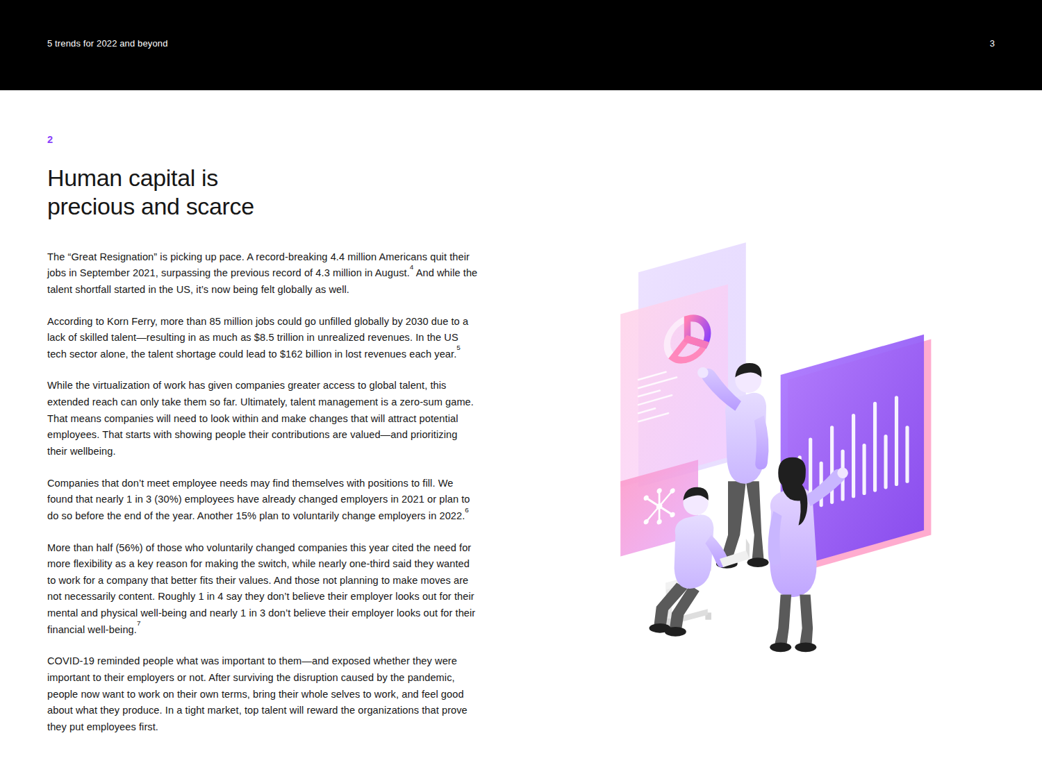5 trends for 2022 and beyond 3
2
Human capital is
precious and scarce
The “Great Resignation” is picking up pace. A record-breaking 4.4 million Americans quit their jobs in September 2021, surpassing the previous record of 4.3 million in August.4 And while the talent shortfall started in the US, it’s now being felt globally as well.
According to Korn Ferry, more than 85 million jobs could go unfilled globally by 2030 due to a lack of skilled talent—resulting in as much as $8.5 trillion in unrealized revenues. In the US tech sector alone, the talent shortage could lead to $162 billion in lost revenues each year.5
While the virtualization of work has given companies greater access to global talent, this extended reach can only take them so far. Ultimately, talent management is a zero-sum game. That means companies will need to look within and make changes that will attract potential employees. That starts with showing people their contributions are valued—and prioritizing their wellbeing.
Companies that don’t meet employee needs may find themselves with positions to fill. We found that nearly 1 in 3 (30%) employees have already changed employers in 2021 or plan to do so before the end of the year. Another 15% plan to voluntarily change employers in 2022.6
More than half (56%) of those who voluntarily changed companies this year cited the need for more flexibility as a key reason for making the switch, while nearly one-third said they wanted to work for a company that better fits their values. And those not planning to make moves are not necessarily content. Roughly 1 in 4 say they don’t believe their employer looks out for their mental and physical well-being and nearly 1 in 3 don’t believe their employer looks out for their financial well-being.7
COVID-19 reminded people what was important to them—and exposed whether they were important to their employers or not. After surviving the disruption caused by the pandemic, people now want to work on their own terms, bring their whole selves to work, and feel good about what they produce. In a tight market, top talent will reward the organizations that prove they put employees first.